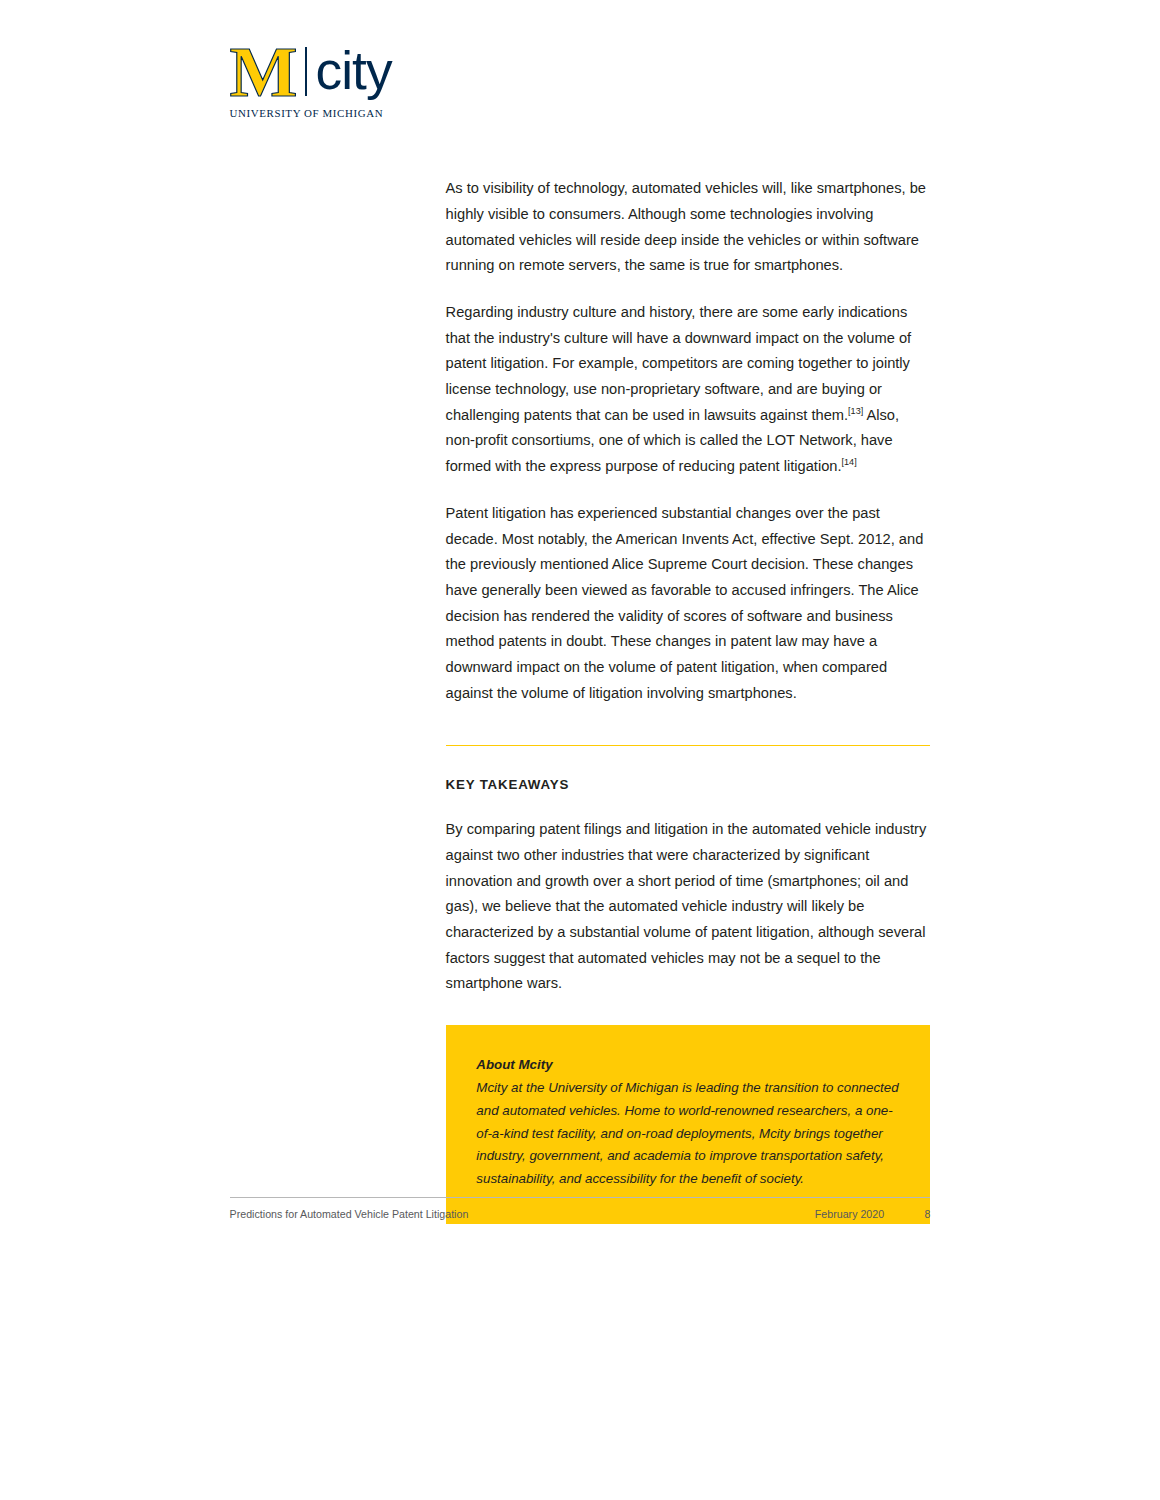M city
UNIVERSITY OF MICHIGAN
As to visibility of technology, automated vehicles will, like smartphones, be highly visible to consumers. Although some technologies involving automated vehicles will reside deep inside the vehicles or within software running on remote servers, the same is true for smartphones.
Regarding industry culture and history, there are some early indications that the industry's culture will have a downward impact on the volume of patent litigation. For example, competitors are coming together to jointly license technology, use non-proprietary software, and are buying or challenging patents that can be used in lawsuits against them.[13] Also, non-profit consortiums, one of which is called the LOT Network, have formed with the express purpose of reducing patent litigation.[14]
Patent litigation has experienced substantial changes over the past decade. Most notably, the American Invents Act, effective Sept. 2012, and the previously mentioned Alice Supreme Court decision. These changes have generally been viewed as favorable to accused infringers. The Alice decision has rendered the validity of scores of software and business method patents in doubt. These changes in patent law may have a downward impact on the volume of patent litigation, when compared against the volume of litigation involving smartphones.
KEY TAKEAWAYS
By comparing patent filings and litigation in the automated vehicle industry against two other industries that were characterized by significant innovation and growth over a short period of time (smartphones; oil and gas), we believe that the automated vehicle industry will likely be characterized by a substantial volume of patent litigation, although several factors suggest that automated vehicles may not be a sequel to the smartphone wars.
About Mcity Mcity at the University of Michigan is leading the transition to connected and automated vehicles. Home to world-renowned researchers, a one-of-a-kind test facility, and on-road deployments, Mcity brings together industry, government, and academia to improve transportation safety, sustainability, and accessibility for the benefit of society.
Predictions for Automated Vehicle Patent Litigation February 20208